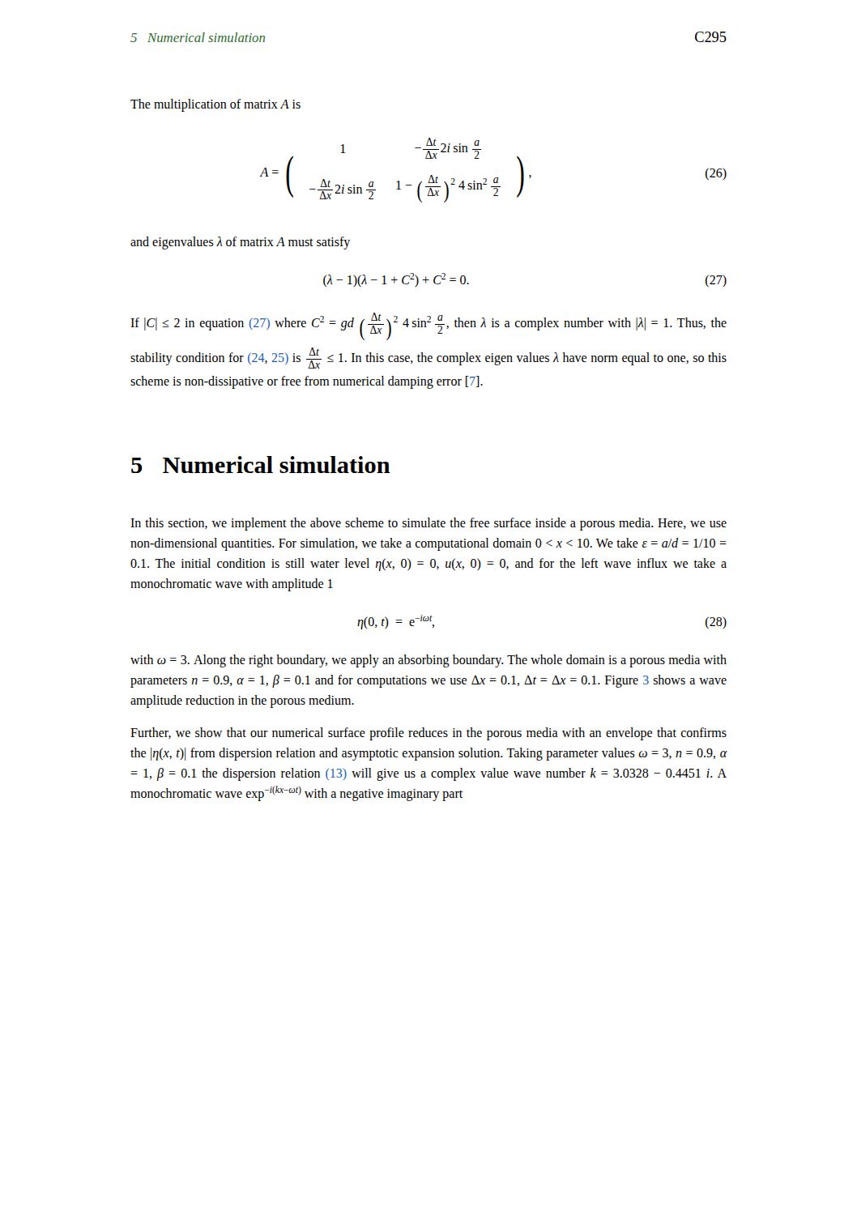5 Numerical simulation C295
The multiplication of matrix A is
A = (
| 1 | − Δ t Δ x 2 i sin a 2 |
| − Δ t Δ x 2 i sin a 2 | 1 − ( Δ t Δ x ) 2 4 sin 2 a 2 |
) , (26)
and eigenvalues λ of matrix A must satisfy
(λ − 1)(λ − 1 + C2) + C2 = 0. (27)
If |C| ≤ 2 in equation (27) where C2 = gd (Δt Δx)2 4 sin2 a 2, then λ is a complex number with |λ| = 1. Thus, the stability condition for (24, 25) is Δt Δx ≤ 1. In this case, the complex eigen values λ have norm equal to one, so this scheme is non-dissipative or free from numerical damping error [7].
5 Numerical simulation
In this section, we implement the above scheme to simulate the free surface inside a porous media. Here, we use non-dimensional quantities. For simulation, we take a computational domain 0 < x < 10. We take ε = a/d = 1/10 = 0.1. The initial condition is still water level η(x, 0) = 0, u(x, 0) = 0, and for the left wave influx we take a monochromatic wave with amplitude 1
η(0, t) = e−iωt, (28)
with ω = 3. Along the right boundary, we apply an absorbing boundary. The whole domain is a porous media with parameters n = 0.9, α = 1, β = 0.1 and for computations we use Δx = 0.1, Δt = Δx = 0.1. Figure 3 shows a wave amplitude reduction in the porous medium.
Further, we show that our numerical surface profile reduces in the porous media with an envelope that confirms the |η(x, t)| from dispersion relation and asymptotic expansion solution. Taking parameter values ω = 3, n = 0.9, α = 1, β = 0.1 the dispersion relation (13) will give us a complex value wave number k = 3.0328 − 0.4451 i. A monochromatic wave exp−i(kx−ωt) with a negative imaginary part